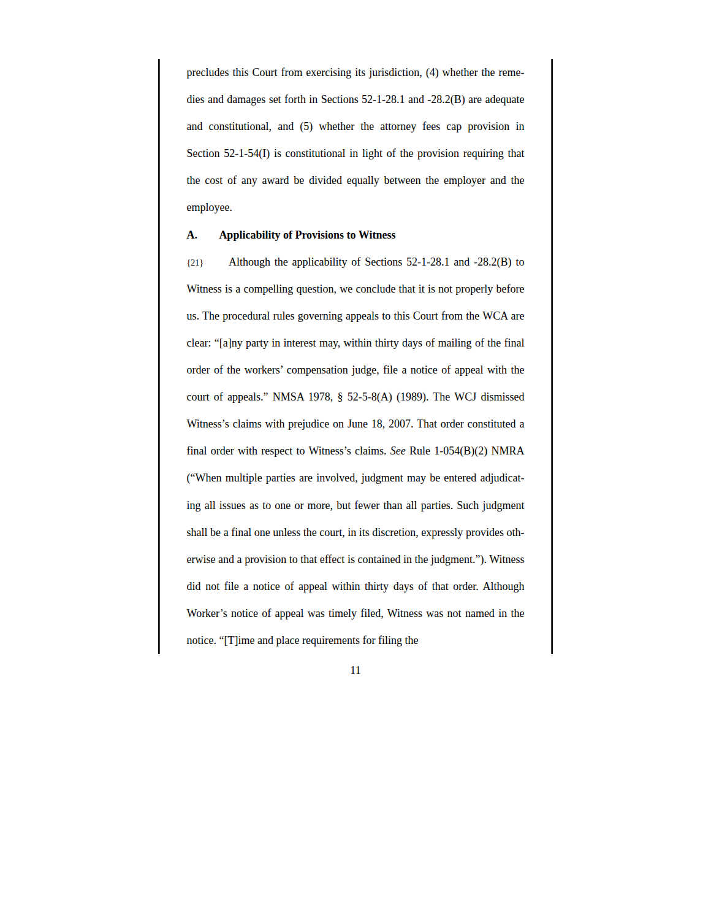precludes this Court from exercising its jurisdiction, (4) whether the remedies and damages set forth in Sections 52-1-28.1 and -28.2(B) are adequate and constitutional, and (5) whether the attorney fees cap provision in Section 52-1-54(I) is constitutional in light of the provision requiring that the cost of any award be divided equally between the employer and the employee.
A. Applicability of Provisions to Witness
{21} Although the applicability of Sections 52-1-28.1 and -28.2(B) to Witness is a compelling question, we conclude that it is not properly before us. The procedural rules governing appeals to this Court from the WCA are clear: “[a]ny party in interest may, within thirty days of mailing of the final order of the workers’ compensation judge, file a notice of appeal with the court of appeals.” NMSA 1978, § 52-5-8(A) (1989). The WCJ dismissed Witness’s claims with prejudice on June 18, 2007. That order constituted a final order with respect to Witness’s claims. See Rule 1-054(B)(2) NMRA (“When multiple parties are involved, judgment may be entered adjudicating all issues as to one or more, but fewer than all parties. Such judgment shall be a final one unless the court, in its discretion, expressly provides otherwise and a provision to that effect is contained in the judgment.”). Witness did not file a notice of appeal within thirty days of that order. Although Worker’s notice of appeal was timely filed, Witness was not named in the notice. “[T]ime and place requirements for filing the
11